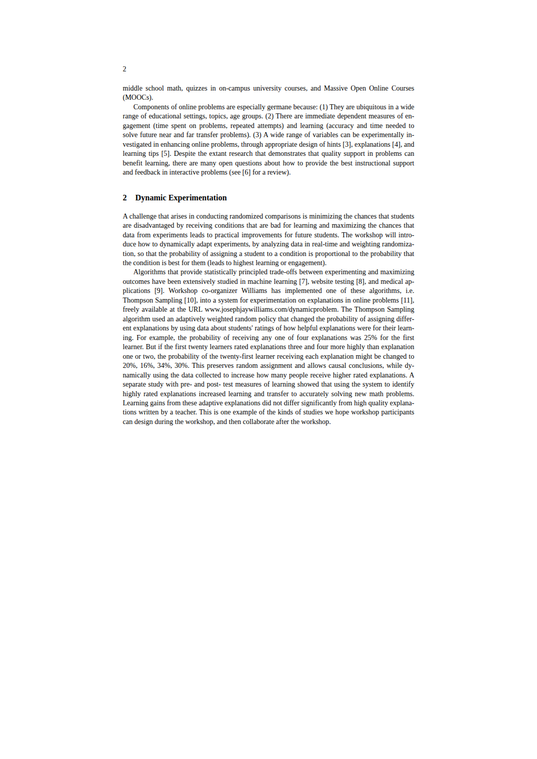2
middle school math, quizzes in on-campus university courses, and Massive Open Online Courses (MOOCs).
Components of online problems are especially germane because: (1) They are ubiquitous in a wide range of educational settings, topics, age groups. (2) There are immediate dependent measures of engagement (time spent on problems, repeated attempts) and learning (accuracy and time needed to solve future near and far transfer problems). (3) A wide range of variables can be experimentally investigated in enhancing online problems, through appropriate design of hints [3], explanations [4], and learning tips [5]. Despite the extant research that demonstrates that quality support in problems can benefit learning, there are many open questions about how to provide the best instructional support and feedback in interactive problems (see [6] for a review).
2 Dynamic Experimentation
A challenge that arises in conducting randomized comparisons is minimizing the chances that students are disadvantaged by receiving conditions that are bad for learning and maximizing the chances that data from experiments leads to practical improvements for future students. The workshop will introduce how to dynamically adapt experiments, by analyzing data in real-time and weighting randomization, so that the probability of assigning a student to a condition is proportional to the probability that the condition is best for them (leads to highest learning or engagement).
Algorithms that provide statistically principled trade-offs between experimenting and maximizing outcomes have been extensively studied in machine learning [7], website testing [8], and medical applications [9]. Workshop co-organizer Williams has implemented one of these algorithms, i.e. Thompson Sampling [10], into a system for experimentation on explanations in online problems [11], freely available at the URL www.josephjaywilliams.com/dynamicproblem. The Thompson Sampling algorithm used an adaptively weighted random policy that changed the probability of assigning different explanations by using data about students' ratings of how helpful explanations were for their learning. For example, the probability of receiving any one of four explanations was 25% for the first learner. But if the first twenty learners rated explanations three and four more highly than explanation one or two, the probability of the twenty-first learner receiving each explanation might be changed to 20%, 16%, 34%, 30%. This preserves random assignment and allows causal conclusions, while dynamically using the data collected to increase how many people receive higher rated explanations. A separate study with pre- and post- test measures of learning showed that using the system to identify highly rated explanations increased learning and transfer to accurately solving new math problems. Learning gains from these adaptive explanations did not differ significantly from high quality explanations written by a teacher. This is one example of the kinds of studies we hope workshop participants can design during the workshop, and then collaborate after the workshop.